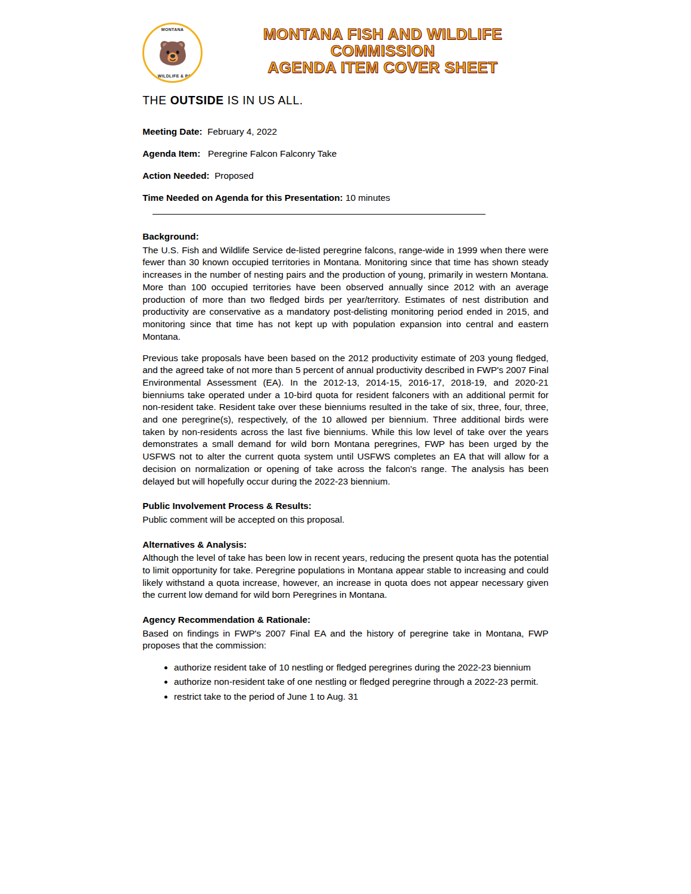MONTANA FISH, WILDLIFE & PARKS
🐻
Montana Fish and Wildlife Commission
Agenda Item Cover Sheet
THE OUTSIDE IS IN US ALL.
Meeting Date: February 4, 2022
Agenda Item: Peregrine Falcon Falconry Take
Action Needed: Proposed
Time Needed on Agenda for this Presentation: 10 minutes
Background:
The U.S. Fish and Wildlife Service de-listed peregrine falcons, range-wide in 1999 when there were fewer than 30 known occupied territories in Montana. Monitoring since that time has shown steady increases in the number of nesting pairs and the production of young, primarily in western Montana. More than 100 occupied territories have been observed annually since 2012 with an average production of more than two fledged birds per year/territory. Estimates of nest distribution and productivity are conservative as a mandatory post-delisting monitoring period ended in 2015, and monitoring since that time has not kept up with population expansion into central and eastern Montana.
Previous take proposals have been based on the 2012 productivity estimate of 203 young fledged, and the agreed take of not more than 5 percent of annual productivity described in FWP's 2007 Final Environmental Assessment (EA). In the 2012-13, 2014-15, 2016-17, 2018-19, and 2020-21 bienniums take operated under a 10-bird quota for resident falconers with an additional permit for non-resident take. Resident take over these bienniums resulted in the take of six, three, four, three, and one peregrine(s), respectively, of the 10 allowed per biennium. Three additional birds were taken by non-residents across the last five bienniums. While this low level of take over the years demonstrates a small demand for wild born Montana peregrines, FWP has been urged by the USFWS not to alter the current quota system until USFWS completes an EA that will allow for a decision on normalization or opening of take across the falcon's range. The analysis has been delayed but will hopefully occur during the 2022-23 biennium.
Public Involvement Process & Results:
Public comment will be accepted on this proposal.
Alternatives & Analysis:
Although the level of take has been low in recent years, reducing the present quota has the potential to limit opportunity for take. Peregrine populations in Montana appear stable to increasing and could likely withstand a quota increase, however, an increase in quota does not appear necessary given the current low demand for wild born Peregrines in Montana.
Agency Recommendation & Rationale:
Based on findings in FWP's 2007 Final EA and the history of peregrine take in Montana, FWP proposes that the commission:
authorize resident take of 10 nestling or fledged peregrines during the 2022-23 biennium
authorize non-resident take of one nestling or fledged peregrine through a 2022-23 permit.
restrict take to the period of June 1 to Aug. 31